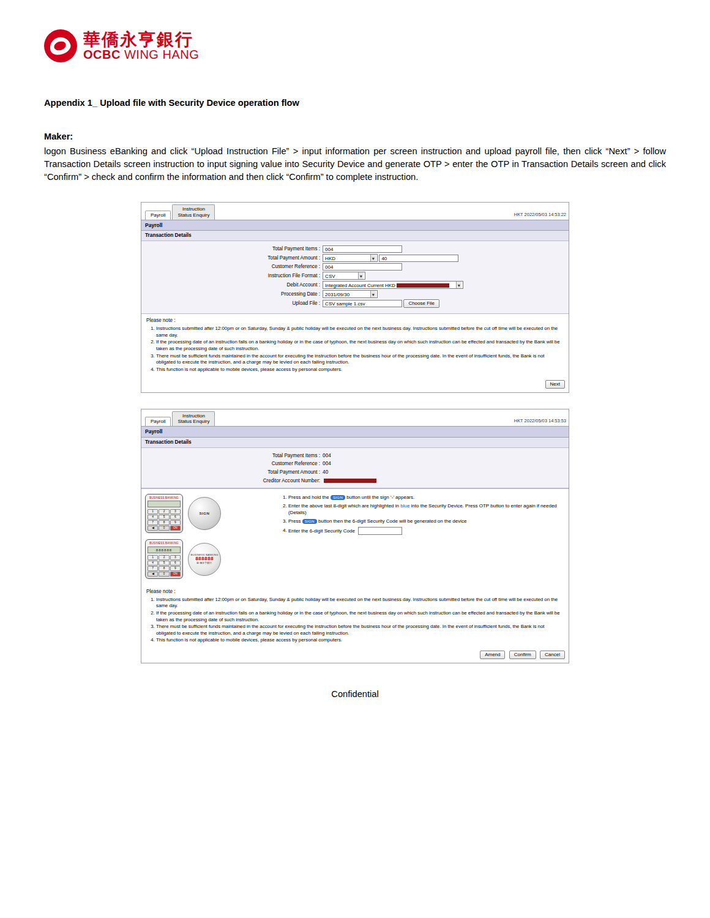華僑永亨銀行
OCBC WING HANG
Appendix 1_ Upload file with Security Device operation flow
Maker:
logon Business eBanking and click “Upload Instruction File” > input information per screen instruction and upload payroll file, then click “Next” > follow Transaction Details screen instruction to input signing value into Security Device and generate OTP > enter the OTP in Transaction Details screen and click “Confirm” > check and confirm the information and then click “Confirm” to complete instruction.
Payroll
Instruction
Status Enquiry
HKT 2022/05/03 14:53:22
Payroll
Transaction Details
| Total Payment Items : | 004 |
| Total Payment Amount : | HKD 40 |
| Customer Reference : | 004 |
| Instruction File Format : | CSV |
| Debit Account : | Integrated Account Current HKD |
| Processing Date : | 2031/09/30 |
| Upload File : | CSV sample 1.csv Choose File |
Please note :
Instructions submitted after 12:00pm or on Saturday, Sunday & public holiday will be executed on the next business day. Instructions submitted before the cut off time will be executed on the same day.
If the processing date of an instruction falls on a banking holiday or in the case of typhoon, the next business day on which such instruction can be effected and transacted by the Bank will be taken as the processing date of such instruction.
There must be sufficient funds maintained in the account for executing the instruction before the business hour of the processing date. In the event of insufficient funds, the Bank is not obligated to execute the instruction, and a charge may be levied on each failing instruction.
This function is not applicable to mobile devices, please access by personal computers.
Next
Payroll
Instruction
Status Enquiry
HKT 2022/05/03 14:53:53
Payroll
Transaction Details
| Total Payment Items : | 004 |
| Customer Reference : | 004 |
| Total Payment Amount : | 40 |
| Creditor Account Number: | |
BUSINESS BANKING
123 456 789
◀0 ON
SIGN
BUSINESS BANKING
888888
123 456 789
◀0 ON
BUSINESS BANKING
888888
華僑永亨銀行
Press and hold the SIGN button until the sign ‘-’ appears.
Enter the above last 8-digit which are highlighted in blue into the Security Device. Press OTP button to enter again if needed (Details)
Press SIGN button then the 6-digit Security Code will be generated on the device
Enter the 6-digit Security Code
Please note :
Instructions submitted after 12:00pm or on Saturday, Sunday & public holiday will be executed on the next business day. Instructions submitted before the cut off time will be executed on the same day.
If the processing date of an instruction falls on a banking holiday or in the case of typhoon, the next business day on which such instruction can be effected and transacted by the Bank will be taken as the processing date of such instruction.
There must be sufficient funds maintained in the account for executing the instruction before the business hour of the processing date. In the event of insufficient funds, the Bank is not obligated to execute the instruction, and a charge may be levied on each failing instruction.
This function is not applicable to mobile devices, please access by personal computers.
Amend Confirm Cancel
Confidential